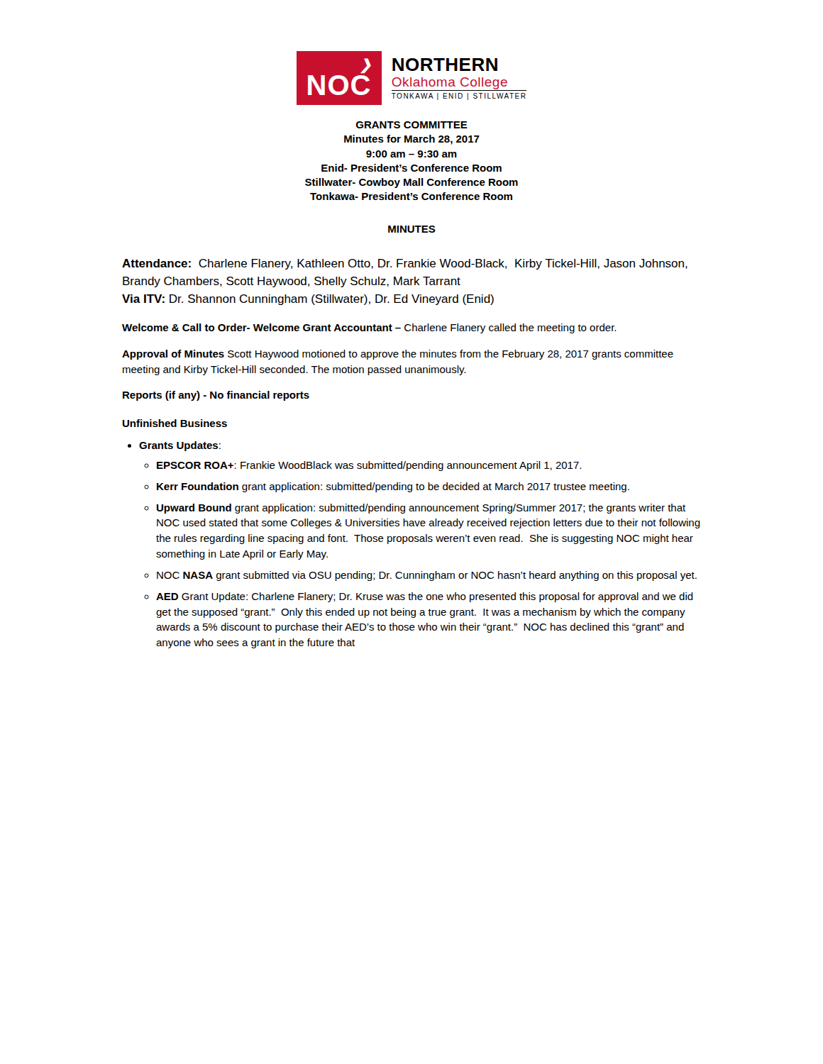❯ NOC NORTHERN
Oklahoma College
TONKAWA | ENID | STILLWATER
GRANTS COMMITTEE
Minutes for March 28, 2017
9:00 am – 9:30 am
Enid- President’s Conference Room
Stillwater- Cowboy Mall Conference Room
Tonkawa- President’s Conference Room
MINUTES
Attendance: Charlene Flanery, Kathleen Otto, Dr. Frankie Wood-Black, Kirby Tickel-Hill, Jason Johnson, Brandy Chambers, Scott Haywood, Shelly Schulz, Mark Tarrant
Via ITV: Dr. Shannon Cunningham (Stillwater), Dr. Ed Vineyard (Enid)
Welcome & Call to Order- Welcome Grant Accountant – Charlene Flanery called the meeting to order.
Approval of Minutes Scott Haywood motioned to approve the minutes from the February 28, 2017 grants committee meeting and Kirby Tickel-Hill seconded. The motion passed unanimously.
Reports (if any) - No financial reports
Unfinished Business
Grants Updates:
EPSCOR ROA+: Frankie WoodBlack was submitted/pending announcement April 1, 2017.
Kerr Foundation grant application: submitted/pending to be decided at March 2017 trustee meeting.
Upward Bound grant application: submitted/pending announcement Spring/Summer 2017; the grants writer that NOC used stated that some Colleges & Universities have already received rejection letters due to their not following the rules regarding line spacing and font. Those proposals weren’t even read. She is suggesting NOC might hear something in Late April or Early May.
NOC NASA grant submitted via OSU pending; Dr. Cunningham or NOC hasn’t heard anything on this proposal yet.
AED Grant Update: Charlene Flanery; Dr. Kruse was the one who presented this proposal for approval and we did get the supposed “grant.” Only this ended up not being a true grant. It was a mechanism by which the company awards a 5% discount to purchase their AED’s to those who win their “grant.” NOC has declined this “grant” and anyone who sees a grant in the future that